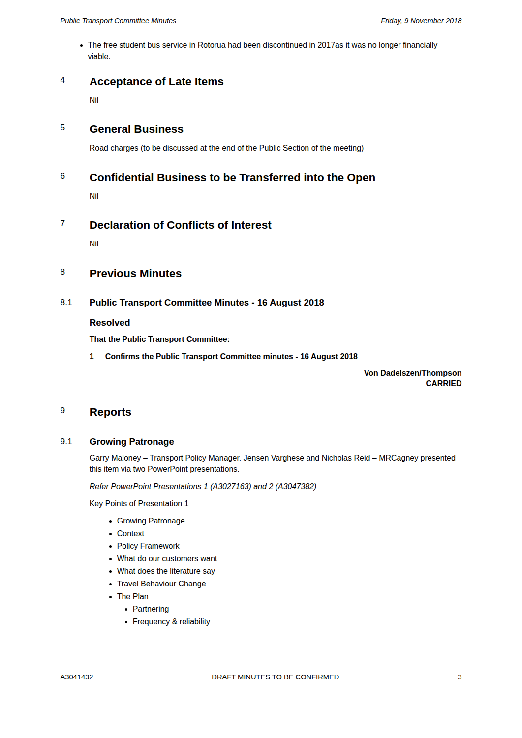Public Transport Committee Minutes Friday, 9 November 2018
The free student bus service in Rotorua had been discontinued in 2017as it was no longer financially viable.
4
Acceptance of Late Items
Nil
5
General Business
Road charges (to be discussed at the end of the Public Section of the meeting)
6
Confidential Business to be Transferred into the Open
Nil
7
Declaration of Conflicts of Interest
Nil
8
Previous Minutes
8.1
Public Transport Committee Minutes - 16 August 2018
Resolved
That the Public Transport Committee:
1 Confirms the Public Transport Committee minutes - 16 August 2018
Von Dadelszen/Thompson
CARRIED
9
Reports
9.1
Growing Patronage
Garry Maloney – Transport Policy Manager, Jensen Varghese and Nicholas Reid – MRCagney presented this item via two PowerPoint presentations.
Refer PowerPoint Presentations 1 (A3027163) and 2 (A3047382)
Key Points of Presentation 1
Growing Patronage
Context
Policy Framework
What do our customers want
What does the literature say
Travel Behaviour Change
The Plan
Partnering
Frequency & reliability
A3041432 DRAFT MINUTES TO BE CONFIRMED 3